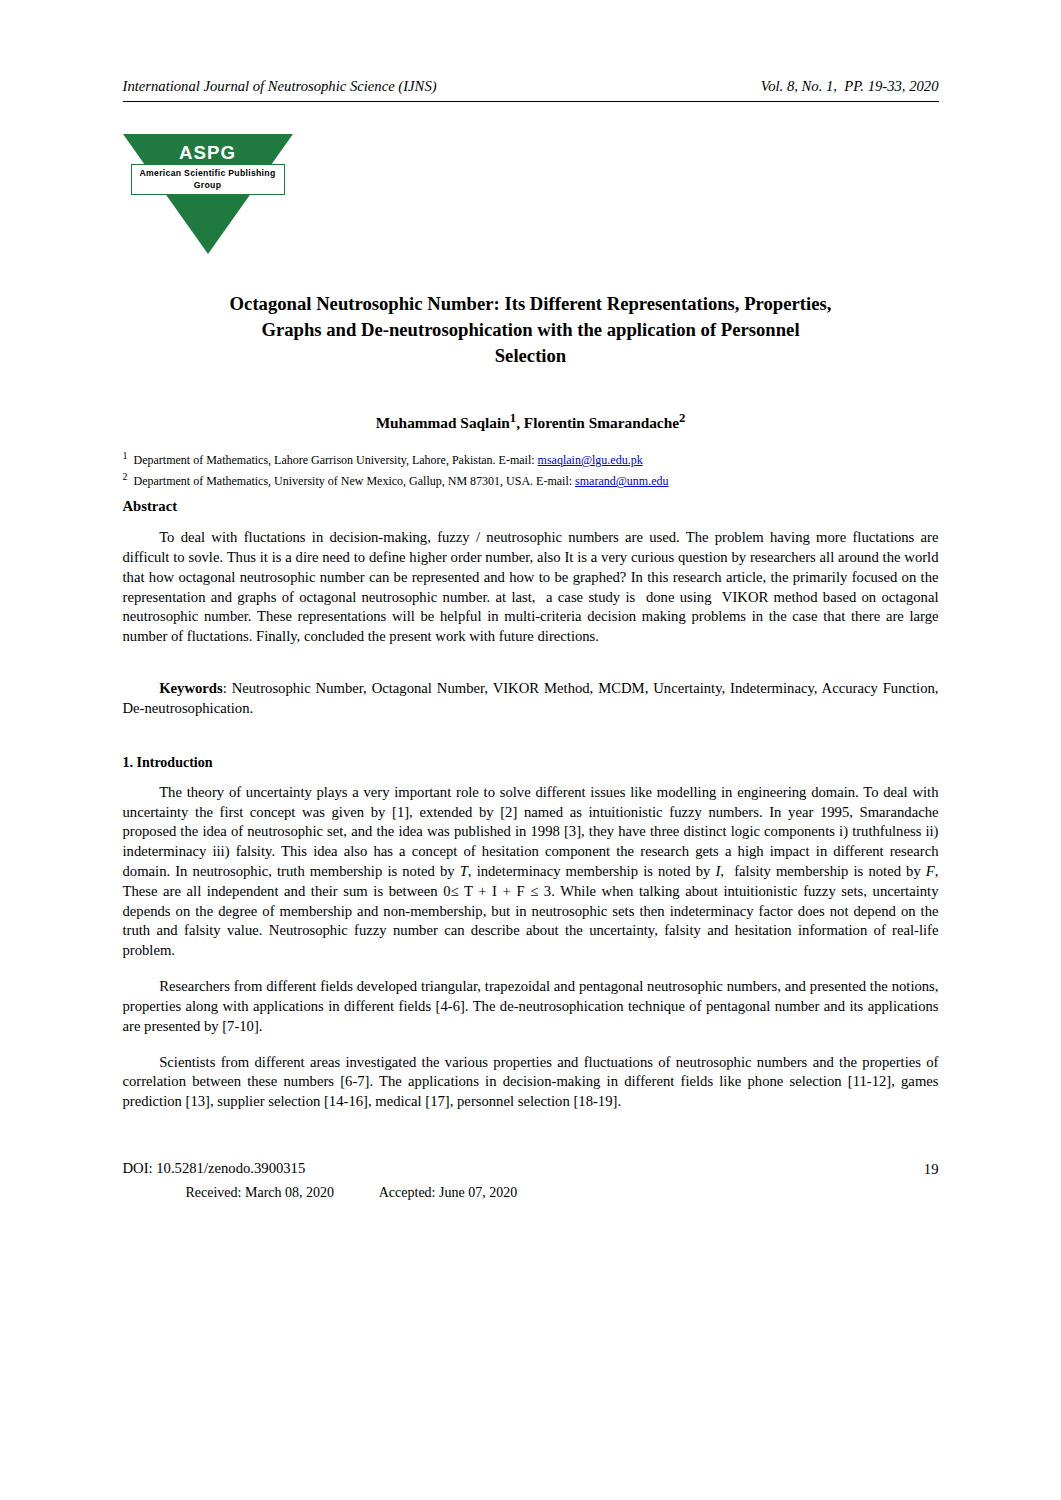International Journal of Neutrosophic Science (IJNS) Vol. 8, No. 1, PP. 19-33, 2020
ASPG
American Scientific Publishing Group
Octagonal Neutrosophic Number: Its Different Representations, Properties,
Graphs and De-neutrosophication with the application of Personnel
Selection
Muhammad Saqlain1, Florentin Smarandache2
1 Department of Mathematics, Lahore Garrison University, Lahore, Pakistan. E-mail: msaqlain@lgu.edu.pk
2 Department of Mathematics, University of New Mexico, Gallup, NM 87301, USA. E-mail: smarand@unm.edu
Abstract
To deal with fluctations in decision-making, fuzzy / neutrosophic numbers are used. The problem having more fluctations are difficult to sovle. Thus it is a dire need to define higher order number, also It is a very curious question by researchers all around the world that how octagonal neutrosophic number can be represented and how to be graphed? In this research article, the primarily focused on the representation and graphs of octagonal neutrosophic number. at last, a case study is done using VIKOR method based on octagonal neutrosophic number. These representations will be helpful in multi-criteria decision making problems in the case that there are large number of fluctations. Finally, concluded the present work with future directions.
Keywords: Neutrosophic Number, Octagonal Number, VIKOR Method, MCDM, Uncertainty, Indeterminacy, Accuracy Function, De-neutrosophication.
1. Introduction
The theory of uncertainty plays a very important role to solve different issues like modelling in engineering domain. To deal with uncertainty the first concept was given by [1], extended by [2] named as intuitionistic fuzzy numbers. In year 1995, Smarandache proposed the idea of neutrosophic set, and the idea was published in 1998 [3], they have three distinct logic components i) truthfulness ii) indeterminacy iii) falsity. This idea also has a concept of hesitation component the research gets a high impact in different research domain. In neutrosophic, truth membership is noted by T, indeterminacy membership is noted by I, falsity membership is noted by F, These are all independent and their sum is between 0≤ T + I + F ≤ 3. While when talking about intuitionistic fuzzy sets, uncertainty depends on the degree of membership and non-membership, but in neutrosophic sets then indeterminacy factor does not depend on the truth and falsity value. Neutrosophic fuzzy number can describe about the uncertainty, falsity and hesitation information of real-life problem.
Researchers from different fields developed triangular, trapezoidal and pentagonal neutrosophic numbers, and presented the notions, properties along with applications in different fields [4-6]. The de-neutrosophication technique of pentagonal number and its applications are presented by [7-10].
Scientists from different areas investigated the various properties and fluctuations of neutrosophic numbers and the properties of correlation between these numbers [6-7]. The applications in decision-making in different fields like phone selection [11-12], games prediction [13], supplier selection [14-16], medical [17], personnel selection [18-19].
DOI: 10.5281/zenodo.3900315
Received: March 08, 2020 Accepted: June 07, 2020
19